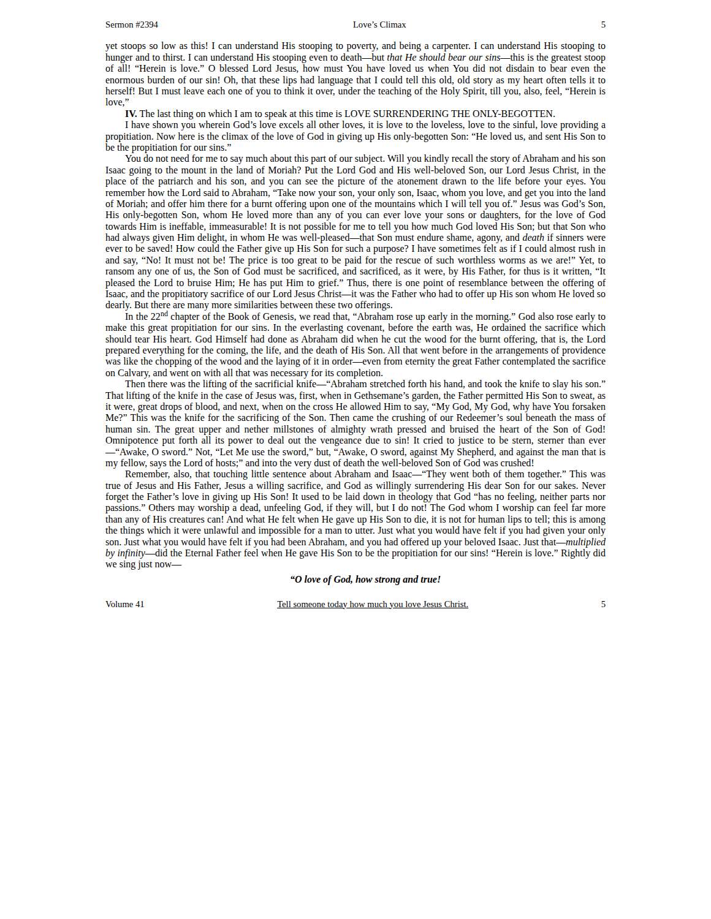Sermon #2394 Love’s Climax 5
yet stoops so low as this! I can understand His stooping to poverty, and being a carpenter. I can understand His stooping to hunger and to thirst. I can understand His stooping even to death—but that He should bear our sins—this is the greatest stoop of all! “Herein is love.” O blessed Lord Jesus, how must You have loved us when You did not disdain to bear even the enormous burden of our sin! Oh, that these lips had language that I could tell this old, old story as my heart often tells it to herself! But I must leave each one of you to think it over, under the teaching of the Holy Spirit, till you, also, feel, “Herein is love,”
IV. The last thing on which I am to speak at this time is LOVE SURRENDERING THE ONLY-BEGOTTEN.
I have shown you wherein God’s love excels all other loves, it is love to the loveless, love to the sinful, love providing a propitiation. Now here is the climax of the love of God in giving up His only-begotten Son: “He loved us, and sent His Son to be the propitiation for our sins.”
You do not need for me to say much about this part of our subject. Will you kindly recall the story of Abraham and his son Isaac going to the mount in the land of Moriah? Put the Lord God and His well-beloved Son, our Lord Jesus Christ, in the place of the patriarch and his son, and you can see the picture of the atonement drawn to the life before your eyes. You remember how the Lord said to Abraham, “Take now your son, your only son, Isaac, whom you love, and get you into the land of Moriah; and offer him there for a burnt offering upon one of the mountains which I will tell you of.” Jesus was God’s Son, His only-begotten Son, whom He loved more than any of you can ever love your sons or daughters, for the love of God towards Him is ineffable, immeasurable! It is not possible for me to tell you how much God loved His Son; but that Son who had always given Him delight, in whom He was well-pleased—that Son must endure shame, agony, and death if sinners were ever to be saved! How could the Father give up His Son for such a purpose? I have sometimes felt as if I could almost rush in and say, “No! It must not be! The price is too great to be paid for the rescue of such worthless worms as we are!” Yet, to ransom any one of us, the Son of God must be sacrificed, and sacrificed, as it were, by His Father, for thus is it written, “It pleased the Lord to bruise Him; He has put Him to grief.” Thus, there is one point of resemblance between the offering of Isaac, and the propitiatory sacrifice of our Lord Jesus Christ—it was the Father who had to offer up His son whom He loved so dearly. But there are many more similarities between these two offerings.
In the 22nd chapter of the Book of Genesis, we read that, “Abraham rose up early in the morning.” God also rose early to make this great propitiation for our sins. In the everlasting covenant, before the earth was, He ordained the sacrifice which should tear His heart. God Himself had done as Abraham did when he cut the wood for the burnt offering, that is, the Lord prepared everything for the coming, the life, and the death of His Son. All that went before in the arrangements of providence was like the chopping of the wood and the laying of it in order—even from eternity the great Father contemplated the sacrifice on Calvary, and went on with all that was necessary for its completion.
Then there was the lifting of the sacrificial knife—“Abraham stretched forth his hand, and took the knife to slay his son.” That lifting of the knife in the case of Jesus was, first, when in Gethsemane’s garden, the Father permitted His Son to sweat, as it were, great drops of blood, and next, when on the cross He allowed Him to say, “My God, My God, why have You forsaken Me?” This was the knife for the sacrificing of the Son. Then came the crushing of our Redeemer’s soul beneath the mass of human sin. The great upper and nether millstones of almighty wrath pressed and bruised the heart of the Son of God! Omnipotence put forth all its power to deal out the vengeance due to sin! It cried to justice to be stern, sterner than ever—“Awake, O sword.” Not, “Let Me use the sword,” but, “Awake, O sword, against My Shepherd, and against the man that is my fellow, says the Lord of hosts;” and into the very dust of death the well-beloved Son of God was crushed!
Remember, also, that touching little sentence about Abraham and Isaac—“They went both of them together.” This was true of Jesus and His Father, Jesus a willing sacrifice, and God as willingly surrendering His dear Son for our sakes. Never forget the Father’s love in giving up His Son! It used to be laid down in theology that God “has no feeling, neither parts nor passions.” Others may worship a dead, unfeeling God, if they will, but I do not! The God whom I worship can feel far more than any of His creatures can! And what He felt when He gave up His Son to die, it is not for human lips to tell; this is among the things which it were unlawful and impossible for a man to utter. Just what you would have felt if you had given your only son. Just what you would have felt if you had been Abraham, and you had offered up your beloved Isaac. Just that—multiplied by infinity—did the Eternal Father feel when He gave His Son to be the propitiation for our sins! “Herein is love.” Rightly did we sing just now—
“O love of God, how strong and true!
Volume 41 Tell someone today how much you love Jesus Christ. 5